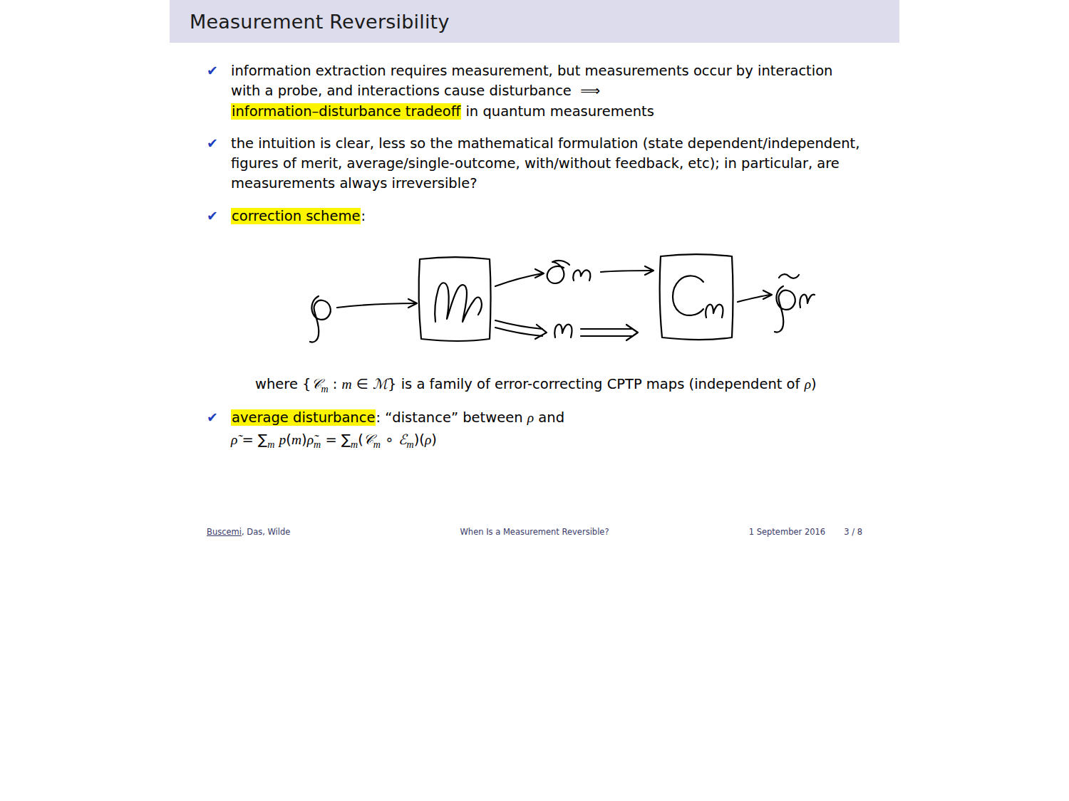Measurement Reversibility
information extraction requires measurement, but measurements occur by interaction with a probe, and interactions cause disturbance ⟹
information–disturbance tradeoff in quantum measurements
the intuition is clear, less so the mathematical formulation (state dependent/independent, figures of merit, average/single-outcome, with/without feedback, etc); in particular, are measurements always irreversible?
correction scheme:
where {𝒞m : m ∈ ℳ} is a family of error-correcting CPTP maps (independent of ρ)
average disturbance: “distance” between ρ and
ρ̃ = ∑m p(m)ρ̃m = ∑m(𝒞m ∘ ℰm)(ρ)
Buscemi, Das, Wilde
When Is a Measurement Reversible?
1 September 20163 / 8